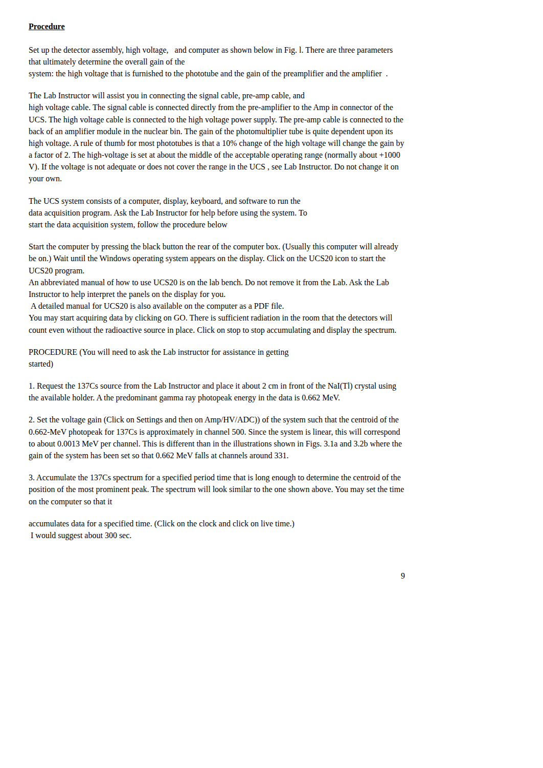Procedure
Set up the detector assembly, high voltage, and computer as shown below in Fig. l. There are three parameters that ultimately determine the overall gain of the
system: the high voltage that is furnished to the phototube and the gain of the preamplifier and the amplifier .
The Lab Instructor will assist you in connecting the signal cable, pre-amp cable, and
high voltage cable. The signal cable is connected directly from the pre-amplifier to the Amp in connector of the UCS. The high voltage cable is connected to the high voltage power supply. The pre-amp cable is connected to the back of an amplifier module in the nuclear bin. The gain of the photomultiplier tube is quite dependent upon its high voltage. A rule of thumb for most phototubes is that a 10% change of the high voltage will change the gain by a factor of 2. The high-voltage is set at about the middle of the acceptable operating range (normally about +1000 V). If the voltage is not adequate or does not cover the range in the UCS , see Lab Instructor. Do not change it on your own.
The UCS system consists of a computer, display, keyboard, and software to run the
data acquisition program. Ask the Lab Instructor for help before using the system. To
start the data acquisition system, follow the procedure below
Start the computer by pressing the black button the rear of the computer box. (Usually this computer will already be on.) Wait until the Windows operating system appears on the display. Click on the UCS20 icon to start the UCS20 program.
An abbreviated manual of how to use UCS20 is on the lab bench. Do not remove it from the Lab. Ask the Lab Instructor to help interpret the panels on the display for you.
A detailed manual for UCS20 is also available on the computer as a PDF file.
You may start acquiring data by clicking on GO. There is sufficient radiation in the room that the detectors will count even without the radioactive source in place. Click on stop to stop accumulating and display the spectrum.
PROCEDURE (You will need to ask the Lab instructor for assistance in getting
started)
1. Request the 137Cs source from the Lab Instructor and place it about 2 cm in front of the NaI(Tl) crystal using the available holder. A the predominant gamma ray photopeak energy in the data is 0.662 MeV.
2. Set the voltage gain (Click on Settings and then on Amp/HV/ADC)) of the system such that the centroid of the 0.662-MeV photopeak for 137Cs is approximately in channel 500. Since the system is linear, this will correspond to about 0.0013 MeV per channel. This is different than in the illustrations shown in Figs. 3.1a and 3.2b where the gain of the system has been set so that 0.662 MeV falls at channels around 331.
3. Accumulate the 137Cs spectrum for a specified period time that is long enough to determine the centroid of the position of the most prominent peak. The spectrum will look similar to the one shown above. You may set the time on the computer so that it
accumulates data for a specified time. (Click on the clock and click on live time.)
I would suggest about 300 sec.
9